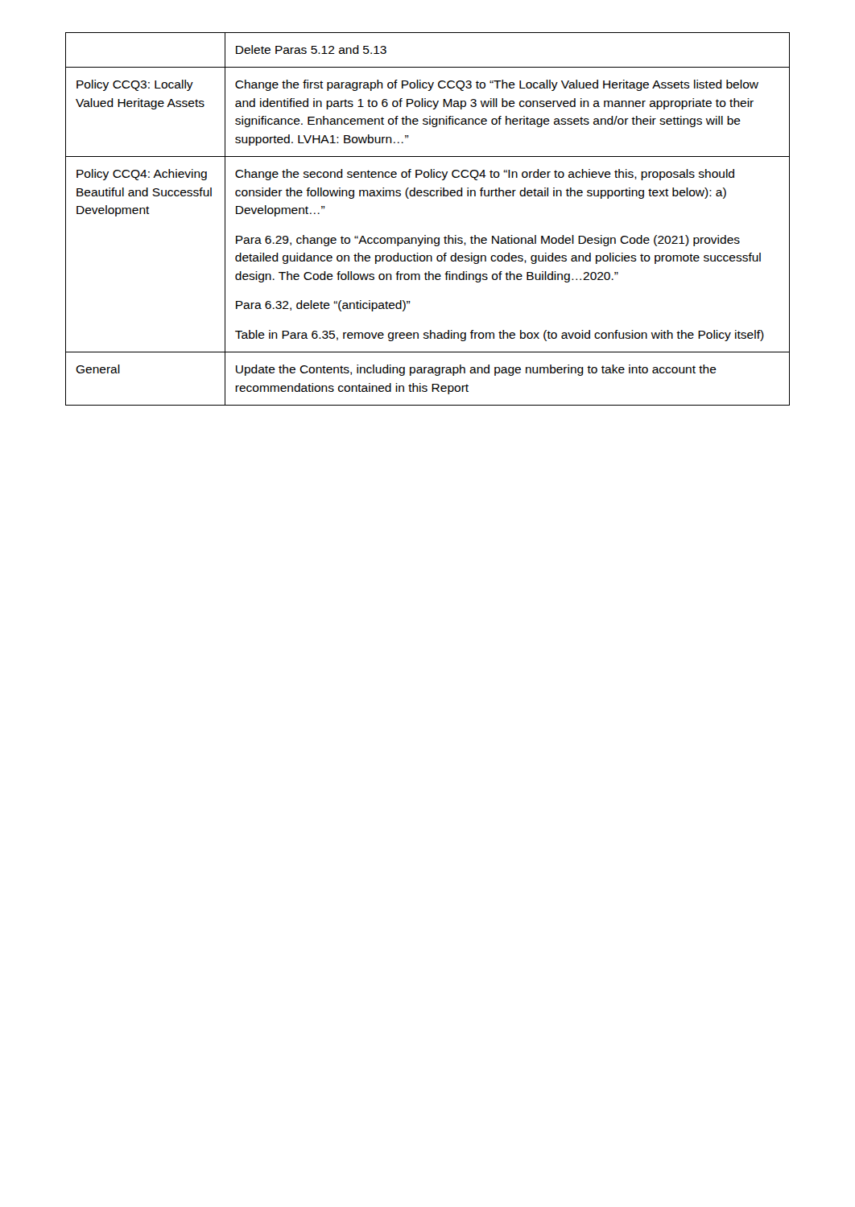| | Delete Paras 5.12 and 5.13 |
| Policy CCQ3: Locally Valued Heritage Assets | Change the first paragraph of Policy CCQ3 to “The Locally Valued Heritage Assets listed below and identified in parts 1 to 6 of Policy Map 3 will be conserved in a manner appropriate to their significance. Enhancement of the significance of heritage assets and/or their settings will be supported. LVHA1: Bowburn…” |
| Policy CCQ4: Achieving Beautiful and Successful Development | Change the second sentence of Policy CCQ4 to “In order to achieve this, proposals should consider the following maxims (described in further detail in the supporting text below): a) Development…” Para 6.29, change to “Accompanying this, the National Model Design Code (2021) provides detailed guidance on the production of design codes, guides and policies to promote successful design. The Code follows on from the findings of the Building…2020.” Para 6.32, delete “(anticipated)” Table in Para 6.35, remove green shading from the box (to avoid confusion with the Policy itself) |
| General | Update the Contents, including paragraph and page numbering to take into account the recommendations contained in this Report |